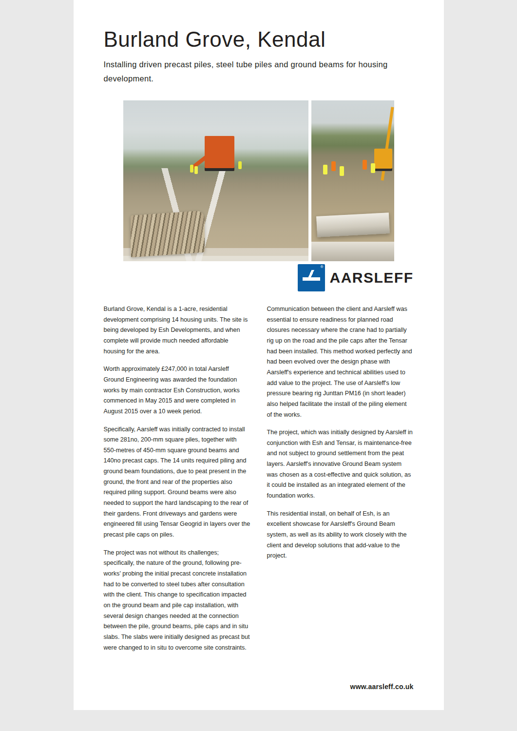Burland Grove, Kendal
Installing driven precast piles, steel tube piles and ground beams for housing development.
AARSLEFF
Burland Grove, Kendal is a 1-acre, residential development comprising 14 housing units. The site is being developed by Esh Developments, and when complete will provide much needed affordable housing for the area.
Worth approximately £247,000 in total Aarsleff Ground Engineering was awarded the foundation works by main contractor Esh Construction, works commenced in May 2015 and were completed in August 2015 over a 10 week period.
Specifically, Aarsleff was initially contracted to install some 281no, 200-mm square piles, together with 550-metres of 450-mm square ground beams and 140no precast caps. The 14 units required piling and ground beam foundations, due to peat present in the ground, the front and rear of the properties also required piling support. Ground beams were also needed to support the hard landscaping to the rear of their gardens. Front driveways and gardens were engineered fill using Tensar Geogrid in layers over the precast pile caps on piles.
The project was not without its challenges; specifically, the nature of the ground, following pre-works' probing the initial precast concrete installation had to be converted to steel tubes after consultation with the client. This change to specification impacted on the ground beam and pile cap installation, with several design changes needed at the connection between the pile, ground beams, pile caps and in situ slabs. The slabs were initially designed as precast but were changed to in situ to overcome site constraints.
Communication between the client and Aarsleff was essential to ensure readiness for planned road closures necessary where the crane had to partially rig up on the road and the pile caps after the Tensar had been installed. This method worked perfectly and had been evolved over the design phase with Aarsleff's experience and technical abilities used to add value to the project. The use of Aarsleff's low pressure bearing rig Junttan PM16 (in short leader) also helped facilitate the install of the piling element of the works.
The project, which was initially designed by Aarsleff in conjunction with Esh and Tensar, is maintenance-free and not subject to ground settlement from the peat layers. Aarsleff's innovative Ground Beam system was chosen as a cost-effective and quick solution, as it could be installed as an integrated element of the foundation works.
This residential install, on behalf of Esh, is an excellent showcase for Aarsleff's Ground Beam system, as well as its ability to work closely with the client and develop solutions that add-value to the project.
www.aarsleff.co.uk